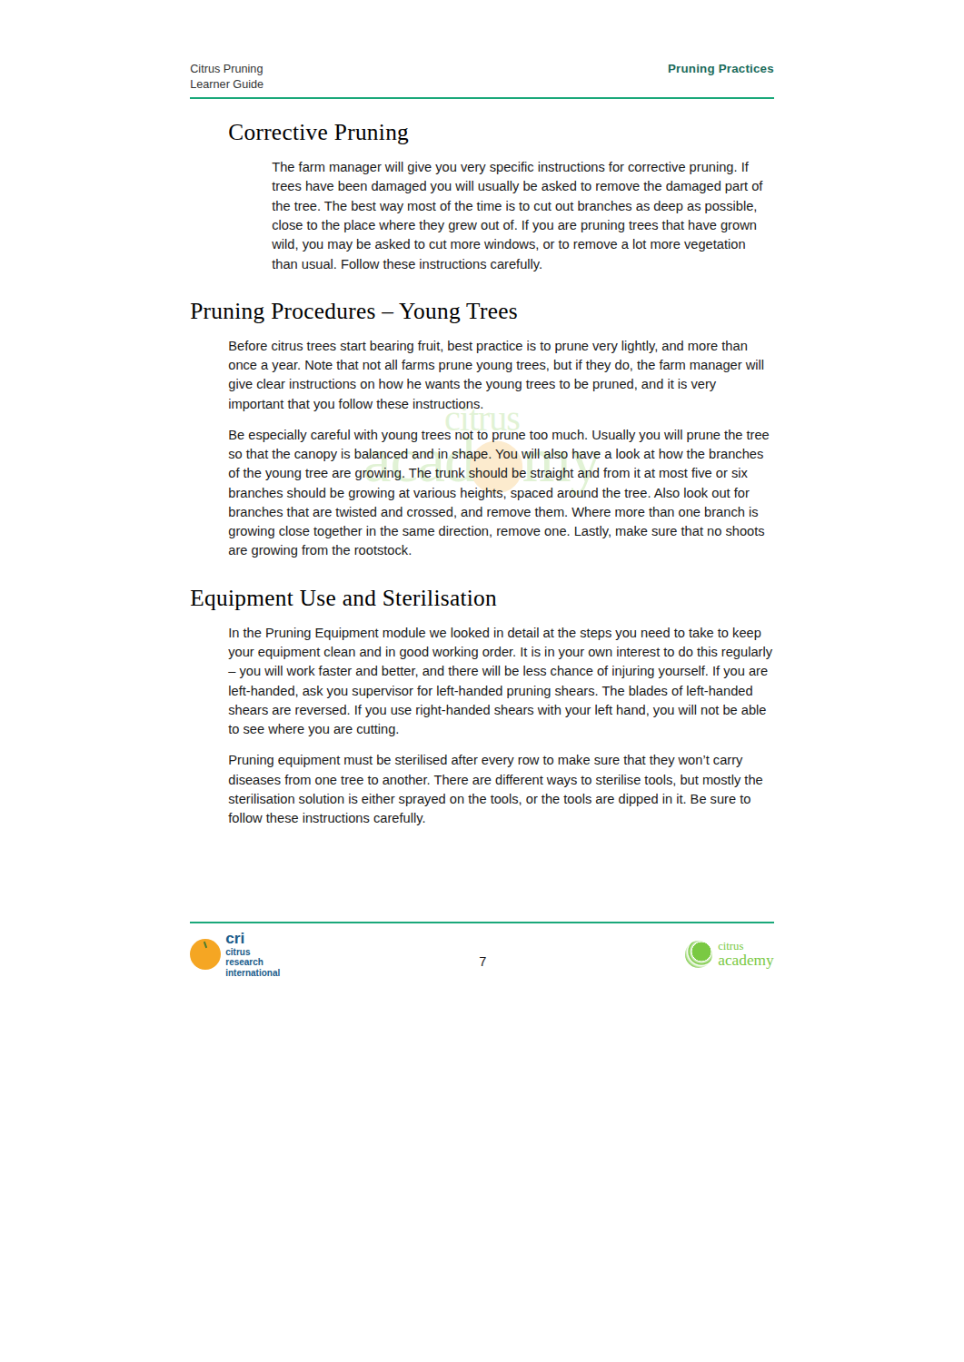Citrus Pruning
Learner Guide
Pruning Practices
citrus acad my
Corrective Pruning
The farm manager will give you very specific instructions for corrective pruning. If trees have been damaged you will usually be asked to remove the damaged part of the tree. The best way most of the time is to cut out branches as deep as possible, close to the place where they grew out of. If you are pruning trees that have grown wild, you may be asked to cut more windows, or to remove a lot more vegetation than usual. Follow these instructions carefully.
Pruning Procedures – Young Trees
Before citrus trees start bearing fruit, best practice is to prune very lightly, and more than once a year. Note that not all farms prune young trees, but if they do, the farm manager will give clear instructions on how he wants the young trees to be pruned, and it is very important that you follow these instructions.
Be especially careful with young trees not to prune too much. Usually you will prune the tree so that the canopy is balanced and in shape. You will also have a look at how the branches of the young tree are growing. The trunk should be straight and from it at most five or six branches should be growing at various heights, spaced around the tree. Also look out for branches that are twisted and crossed, and remove them. Where more than one branch is growing close together in the same direction, remove one. Lastly, make sure that no shoots are growing from the rootstock.
Equipment Use and Sterilisation
In the Pruning Equipment module we looked in detail at the steps you need to take to keep your equipment clean and in good working order. It is in your own interest to do this regularly – you will work faster and better, and there will be less chance of injuring yourself. If you are left-handed, ask you supervisor for left-handed pruning shears. The blades of left-handed shears are reversed. If you use right-handed shears with your left hand, you will not be able to see where you are cutting.
Pruning equipment must be sterilised after every row to make sure that they won’t carry diseases from one tree to another. There are different ways to sterilise tools, but mostly the sterilisation solution is either sprayed on the tools, or the tools are dipped in it. Be sure to follow these instructions carefully.
cri citrus
research
international
7
citrus academy